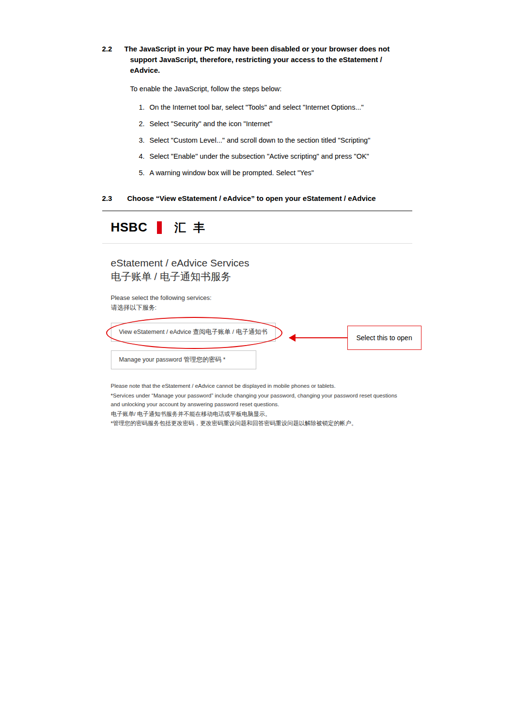2.2 The JavaScript in your PC may have been disabled or your browser does not support JavaScript, therefore, restricting your access to the eStatement / eAdvice.
To enable the JavaScript, follow the steps below:
On the Internet tool bar, select "Tools" and select "Internet Options..."
Select "Security" and the icon "Internet"
Select "Custom Level..." and scroll down to the section titled "Scripting"
Select "Enable" under the subsection "Active scripting" and press "OK"
A warning window box will be prompted. Select "Yes"
2.3 Choose “View eStatement / eAdvice” to open your eStatement / eAdvice
HSBC 汇 丰
eStatement / eAdvice Services
电子账单 / 电子通知书服务
Please select the following services:
请选择以下服务:
View eStatement / eAdvice 查阅电子账单 / 电子通知书 Select this to open
Manage your password 管理您的密码 *
Please note that the eStatement / eAdvice cannot be displayed in mobile phones or tablets.
*Services under “Manage your password” include changing your password, changing your password reset questions and unlocking your account by answering password reset questions.
电子账单/ 电子通知书服务并不能在移动电话或平板电脑显示。
*管理您的密码服务包括更改密码，更改密码重设问题和回答密码重设问题以解除被锁定的帐户。